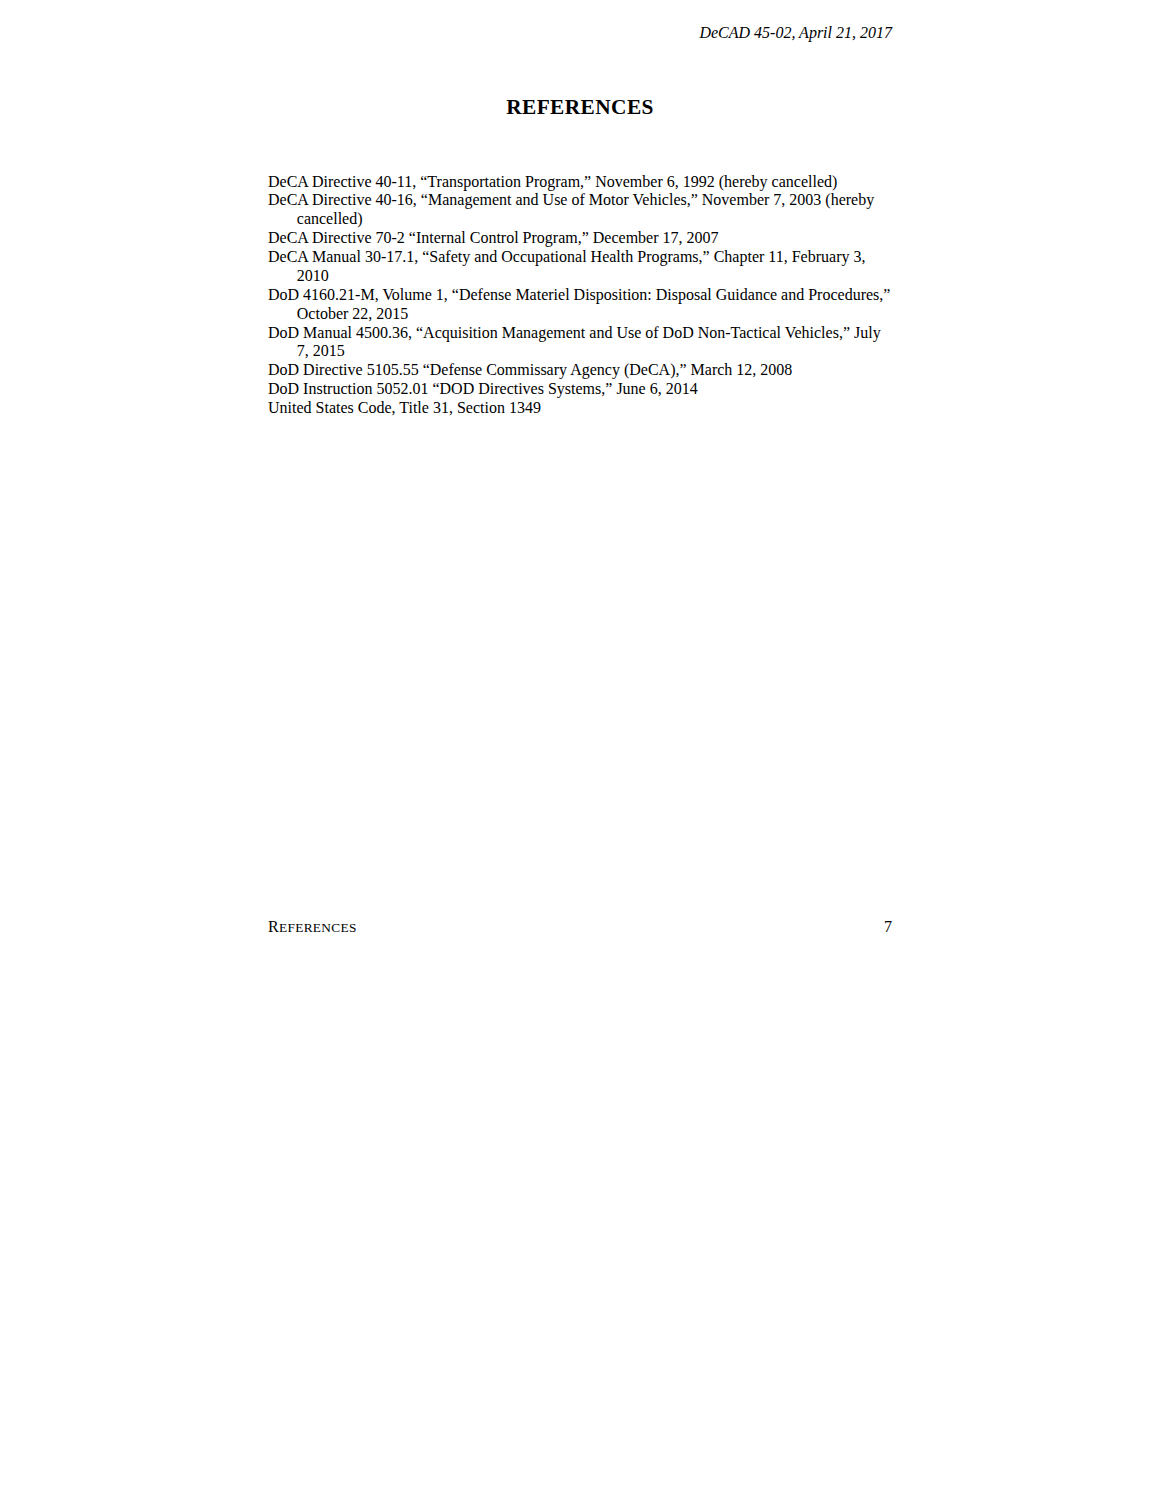DeCAD 45-02, April 21, 2017
REFERENCES
DeCA Directive 40-11, “Transportation Program,” November 6, 1992 (hereby cancelled)
DeCA Directive 40-16, “Management and Use of Motor Vehicles,” November 7, 2003 (hereby cancelled)
DeCA Directive 70-2 “Internal Control Program,” December 17, 2007
DeCA Manual 30-17.1, “Safety and Occupational Health Programs,” Chapter 11, February 3, 2010
DoD 4160.21-M, Volume 1, “Defense Materiel Disposition: Disposal Guidance and Procedures,” October 22, 2015
DoD Manual 4500.36, “Acquisition Management and Use of DoD Non-Tactical Vehicles,” July 7, 2015
DoD Directive 5105.55 “Defense Commissary Agency (DeCA),” March 12, 2008
DoD Instruction 5052.01 “DOD Directives Systems,” June 6, 2014
United States Code, Title 31, Section 1349
REFERENCES 7